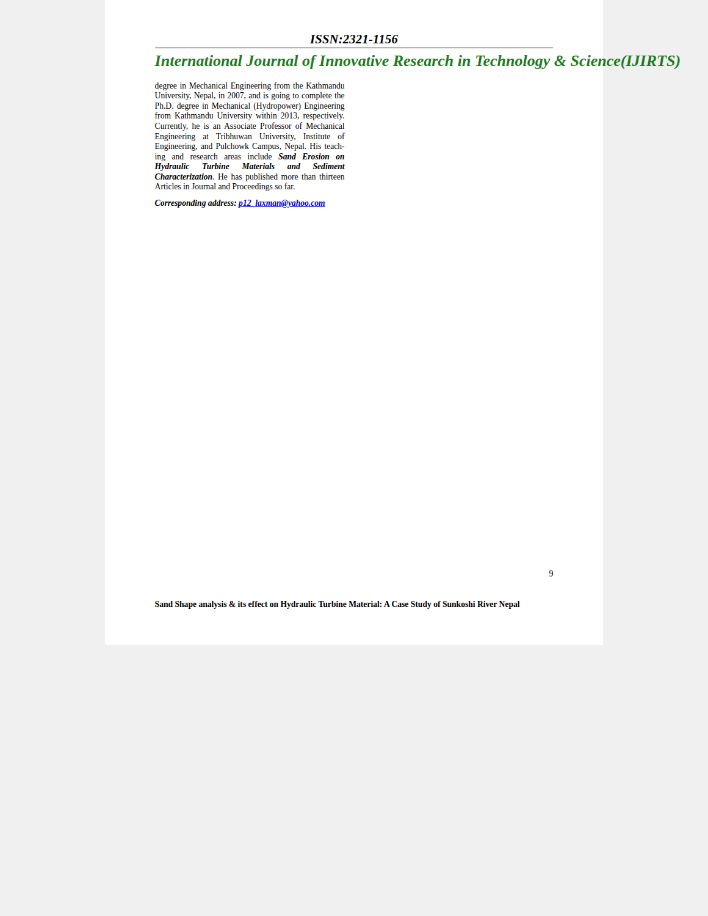ISSN:2321-1156
International Journal of Innovative Research in Technology & Science(IJIRTS)
degree in Mechanical Engineering from the Kathmandu University, Nepal, in 2007, and is going to complete the Ph.D. degree in Mechanical (Hydropower) Engineering from Kathmandu University within 2013, respectively. Currently, he is an Associate Professor of Mechanical Engineering at Tribhuwan University, Institute of Engineering, and Pulchowk Campus, Nepal. His teaching and research areas include Sand Erosion on Hydraulic Turbine Materials and Sediment Characterization. He has published more than thirteen Articles in Journal and Proceedings so far.
Corresponding address: p12_laxman@yahoo.com
9
Sand Shape analysis & its effect on Hydraulic Turbine Material: A Case Study of Sunkoshi River Nepal